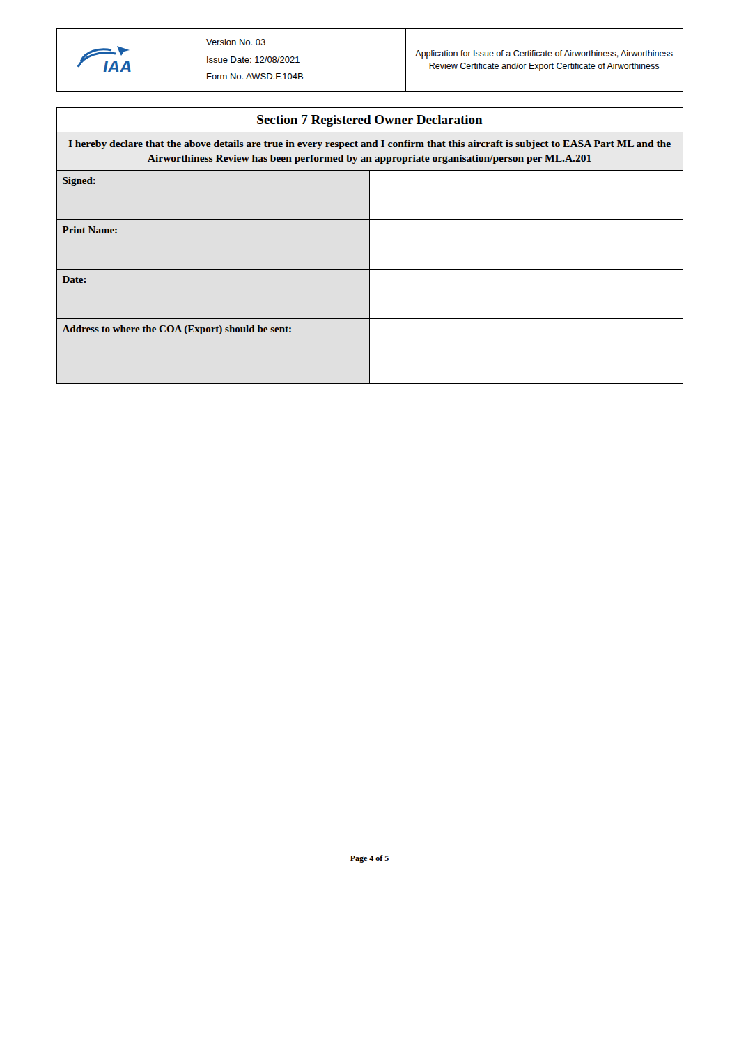| IAA | Version No. 03 Issue Date: 12/08/2021 Form No. AWSD.F.104B | Application for Issue of a Certificate of Airworthiness, Airworthiness Review Certificate and/or Export Certificate of Airworthiness |
| Section 7 Registered Owner Declaration |
| --- |
| I hereby declare that the above details are true in every respect and I confirm that this aircraft is subject to EASA Part ML and the Airworthiness Review has been performed by an appropriate organisation/person per ML.A.201 |
| Signed: | |
| Print Name: | |
| Date: | |
| Address to where the COA (Export) should be sent: | |
Page 4 of 5